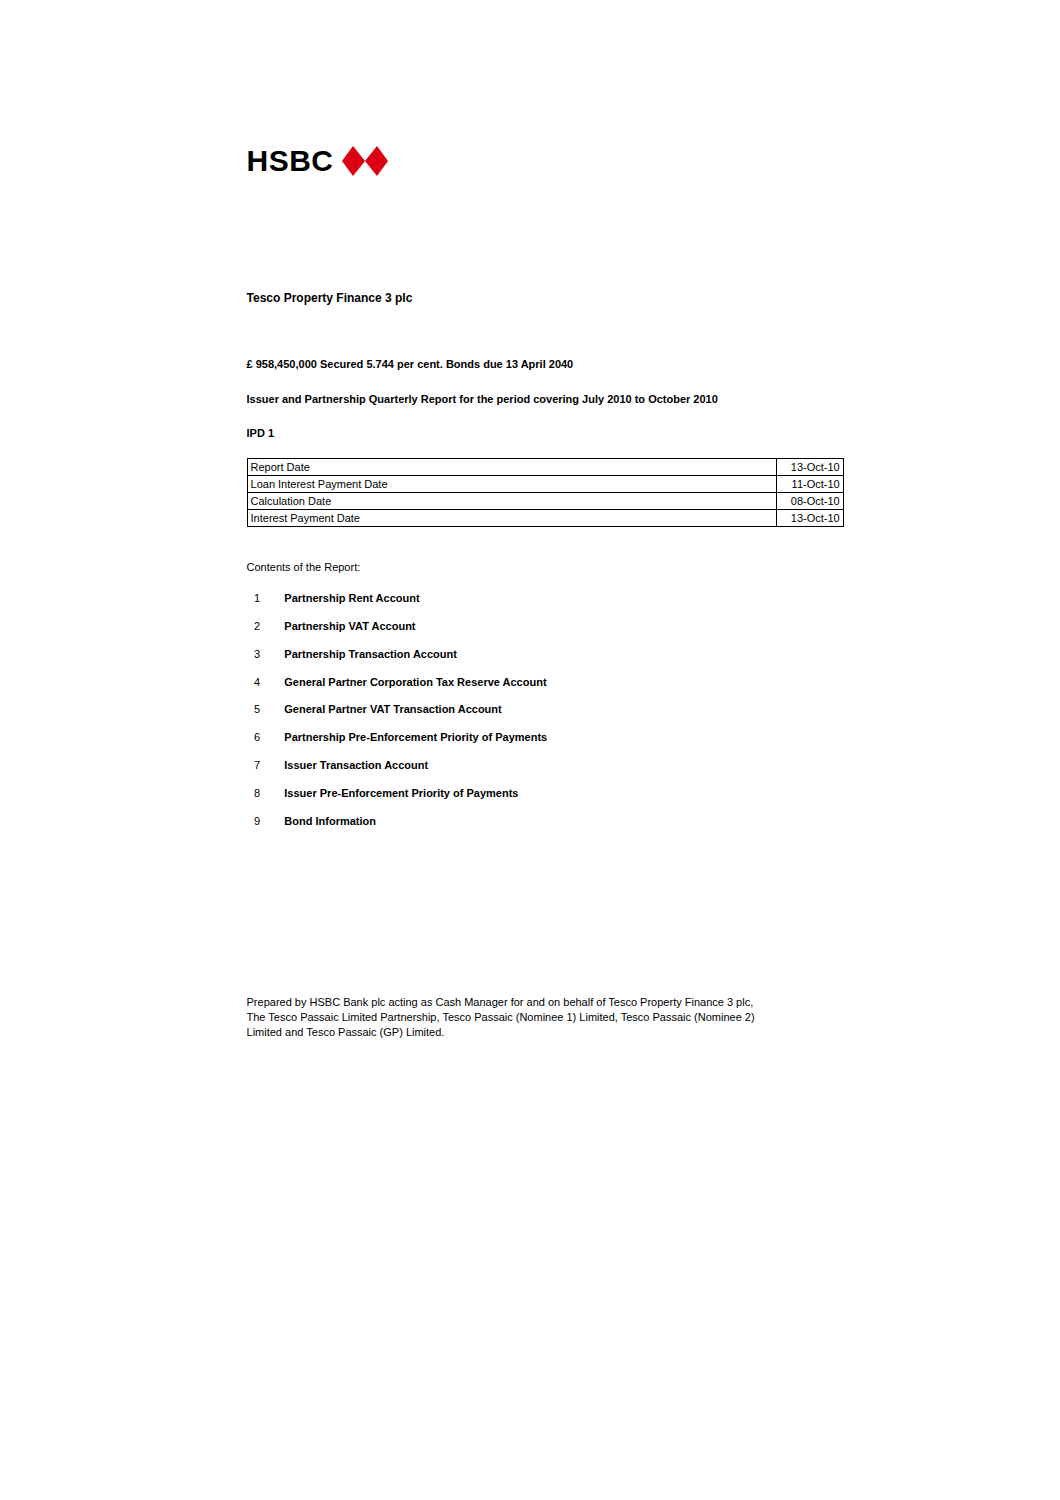HSBC
Tesco Property Finance 3 plc
£ 958,450,000 Secured 5.744 per cent. Bonds due 13 April 2040
Issuer and Partnership Quarterly Report for the period covering July 2010 to October 2010
IPD 1
| Report Date | 13-Oct-10 |
| Loan Interest Payment Date | 11-Oct-10 |
| Calculation Date | 08-Oct-10 |
| Interest Payment Date | 13-Oct-10 |
Contents of the Report:
Partnership Rent Account
Partnership VAT Account
Partnership Transaction Account
General Partner Corporation Tax Reserve Account
General Partner VAT Transaction Account
Partnership Pre-Enforcement Priority of Payments
Issuer Transaction Account
Issuer Pre-Enforcement Priority of Payments
Bond Information
Prepared by HSBC Bank plc acting as Cash Manager for and on behalf of Tesco Property Finance 3 plc,
The Tesco Passaic Limited Partnership, Tesco Passaic (Nominee 1) Limited, Tesco Passaic (Nominee 2)
Limited and Tesco Passaic (GP) Limited.